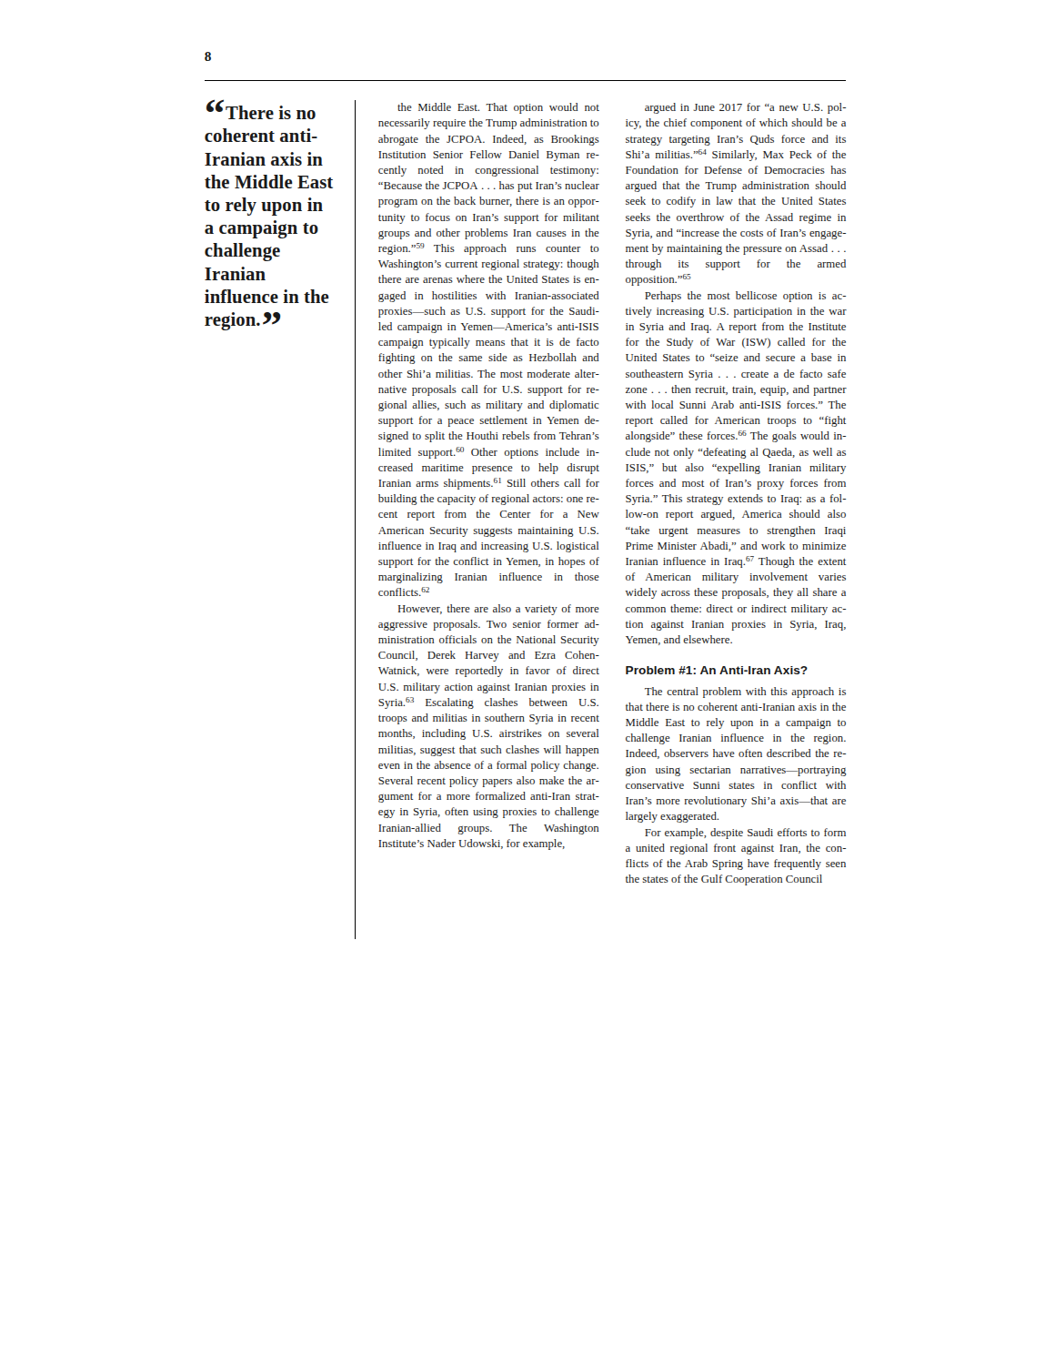8
“There is no coherent anti-Iranian axis in the Middle East to rely upon in a campaign to challenge Iranian influence in the region.”
the Middle East. That option would not necessarily require the Trump administration to abrogate the JCPOA. Indeed, as Brookings Institution Senior Fellow Daniel Byman recently noted in congressional testimony: “Because the JCPOA . . . has put Iran’s nuclear program on the back burner, there is an opportunity to focus on Iran’s support for militant groups and other problems Iran causes in the region.”59 This approach runs counter to Washington’s current regional strategy: though there are arenas where the United States is engaged in hostilities with Iranian-associated proxies—such as U.S. support for the Saudi-led campaign in Yemen—America’s anti-ISIS campaign typically means that it is de facto fighting on the same side as Hezbollah and other Shi’a militias. The most moderate alternative proposals call for U.S. support for regional allies, such as military and diplomatic support for a peace settlement in Yemen designed to split the Houthi rebels from Tehran’s limited support.60 Other options include increased maritime presence to help disrupt Iranian arms shipments.61 Still others call for building the capacity of regional actors: one recent report from the Center for a New American Security suggests maintaining U.S. influence in Iraq and increasing U.S. logistical support for the conflict in Yemen, in hopes of marginalizing Iranian influence in those conflicts.62
However, there are also a variety of more aggressive proposals. Two senior former administration officials on the National Security Council, Derek Harvey and Ezra Cohen-Watnick, were reportedly in favor of direct U.S. military action against Iranian proxies in Syria.63 Escalating clashes between U.S. troops and militias in southern Syria in recent months, including U.S. airstrikes on several militias, suggest that such clashes will happen even in the absence of a formal policy change. Several recent policy papers also make the argument for a more formalized anti-Iran strategy in Syria, often using proxies to challenge Iranian-allied groups. The Washington Institute’s Nader Udowski, for example,
argued in June 2017 for “a new U.S. policy, the chief component of which should be a strategy targeting Iran’s Quds force and its Shi’a militias.”64 Similarly, Max Peck of the Foundation for Defense of Democracies has argued that the Trump administration should seek to codify in law that the United States seeks the overthrow of the Assad regime in Syria, and “increase the costs of Iran’s engagement by maintaining the pressure on Assad . . . through its support for the armed opposition.”65
Perhaps the most bellicose option is actively increasing U.S. participation in the war in Syria and Iraq. A report from the Institute for the Study of War (ISW) called for the United States to “seize and secure a base in southeastern Syria . . . create a de facto safe zone . . . then recruit, train, equip, and partner with local Sunni Arab anti-ISIS forces.” The report called for American troops to “fight alongside” these forces.66 The goals would include not only “defeating al Qaeda, as well as ISIS,” but also “expelling Iranian military forces and most of Iran’s proxy forces from Syria.” This strategy extends to Iraq: as a follow-on report argued, America should also “take urgent measures to strengthen Iraqi Prime Minister Abadi,” and work to minimize Iranian influence in Iraq.67 Though the extent of American military involvement varies widely across these proposals, they all share a common theme: direct or indirect military action against Iranian proxies in Syria, Iraq, Yemen, and elsewhere.
Problem #1: An Anti-Iran Axis?
The central problem with this approach is that there is no coherent anti-Iranian axis in the Middle East to rely upon in a campaign to challenge Iranian influence in the region. Indeed, observers have often described the region using sectarian narratives—portraying conservative Sunni states in conflict with Iran’s more revolutionary Shi’a axis—that are largely exaggerated.
For example, despite Saudi efforts to form a united regional front against Iran, the conflicts of the Arab Spring have frequently seen the states of the Gulf Cooperation Council